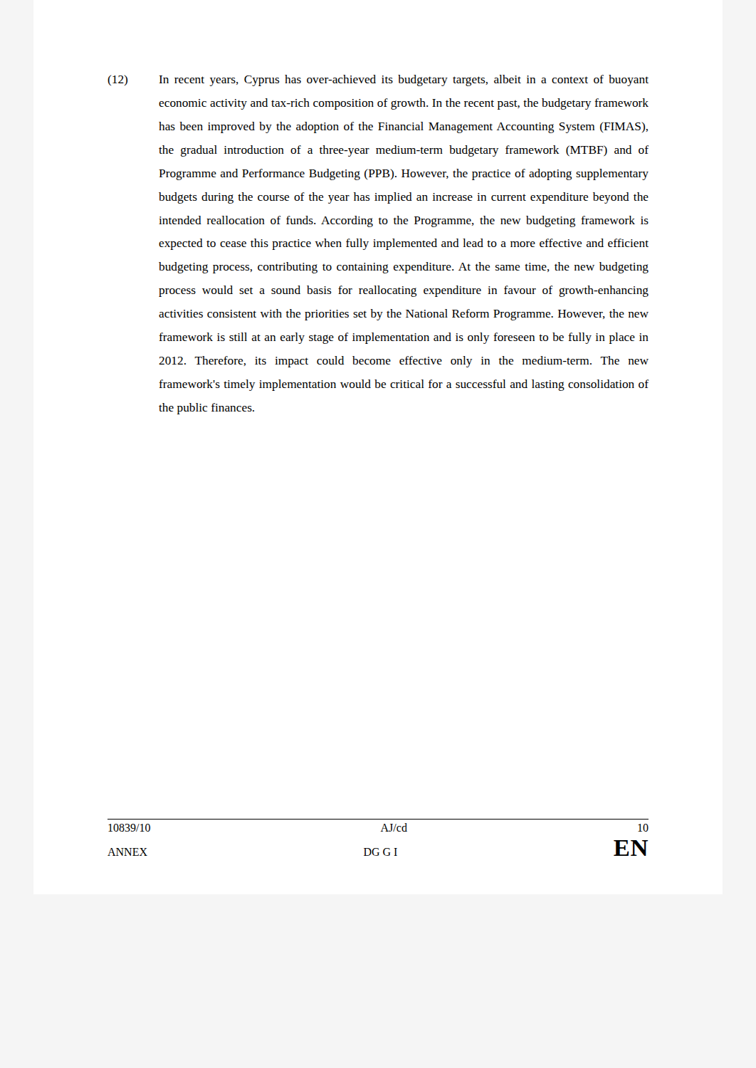(12)
In recent years, Cyprus has over-achieved its budgetary targets, albeit in a context of buoyant economic activity and tax-rich composition of growth. In the recent past, the budgetary framework has been improved by the adoption of the Financial Management Accounting System (FIMAS), the gradual introduction of a three-year medium-term budgetary framework (MTBF) and of Programme and Performance Budgeting (PPB). However, the practice of adopting supplementary budgets during the course of the year has implied an increase in current expenditure beyond the intended reallocation of funds. According to the Programme, the new budgeting framework is expected to cease this practice when fully implemented and lead to a more effective and efficient budgeting process, contributing to containing expenditure. At the same time, the new budgeting process would set a sound basis for reallocating expenditure in favour of growth-enhancing activities consistent with the priorities set by the National Reform Programme. However, the new framework is still at an early stage of implementation and is only foreseen to be fully in place in 2012. Therefore, its impact could become effective only in the medium-term. The new framework's timely implementation would be critical for a successful and lasting consolidation of the public finances.
10839/10
AJ/cd
10
ANNEX
DG G I
EN